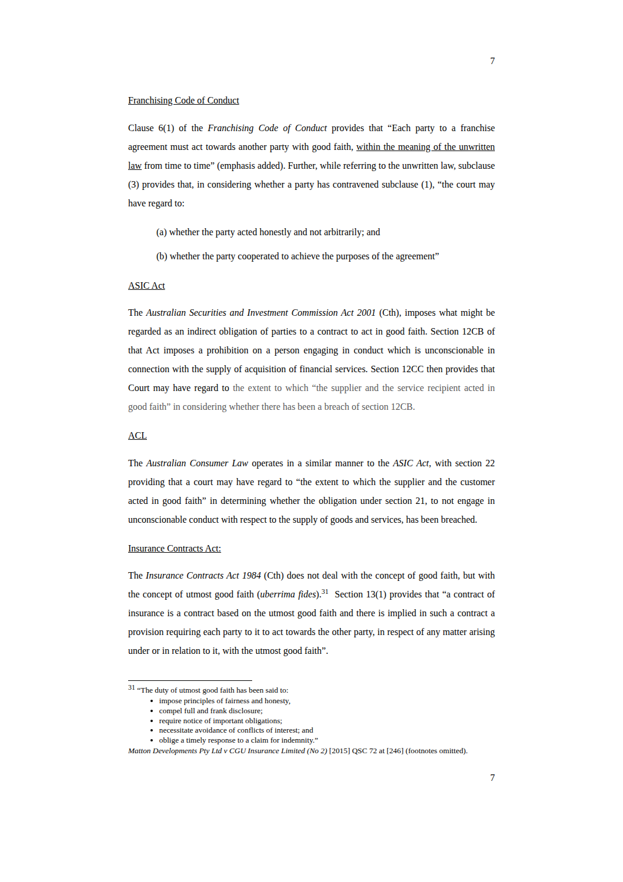7
Franchising Code of Conduct
Clause 6(1) of the Franchising Code of Conduct provides that “Each party to a franchise agreement must act towards another party with good faith, within the meaning of the unwritten law from time to time” (emphasis added). Further, while referring to the unwritten law, subclause (3) provides that, in considering whether a party has contravened subclause (1), “the court may have regard to:
(a) whether the party acted honestly and not arbitrarily; and
(b) whether the party cooperated to achieve the purposes of the agreement”
ASIC Act
The Australian Securities and Investment Commission Act 2001 (Cth), imposes what might be regarded as an indirect obligation of parties to a contract to act in good faith. Section 12CB of that Act imposes a prohibition on a person engaging in conduct which is unconscionable in connection with the supply of acquisition of financial services. Section 12CC then provides that Court may have regard to the extent to which “the supplier and the service recipient acted in good faith” in considering whether there has been a breach of section 12CB.
ACL
The Australian Consumer Law operates in a similar manner to the ASIC Act, with section 22 providing that a court may have regard to “the extent to which the supplier and the customer acted in good faith” in determining whether the obligation under section 21, to not engage in unconscionable conduct with respect to the supply of goods and services, has been breached.
Insurance Contracts Act:
The Insurance Contracts Act 1984 (Cth) does not deal with the concept of good faith, but with the concept of utmost good faith (uberrima fides).31 Section 13(1) provides that “a contract of insurance is a contract based on the utmost good faith and there is implied in such a contract a provision requiring each party to it to act towards the other party, in respect of any matter arising under or in relation to it, with the utmost good faith”.
31 “The duty of utmost good faith has been said to:
impose principles of fairness and honesty,
compel full and frank disclosure;
require notice of important obligations;
necessitate avoidance of conflicts of interest; and
oblige a timely response to a claim for indemnity.”
Matton Developments Pty Ltd v CGU Insurance Limited (No 2) [2015] QSC 72 at [246] (footnotes omitted).
7